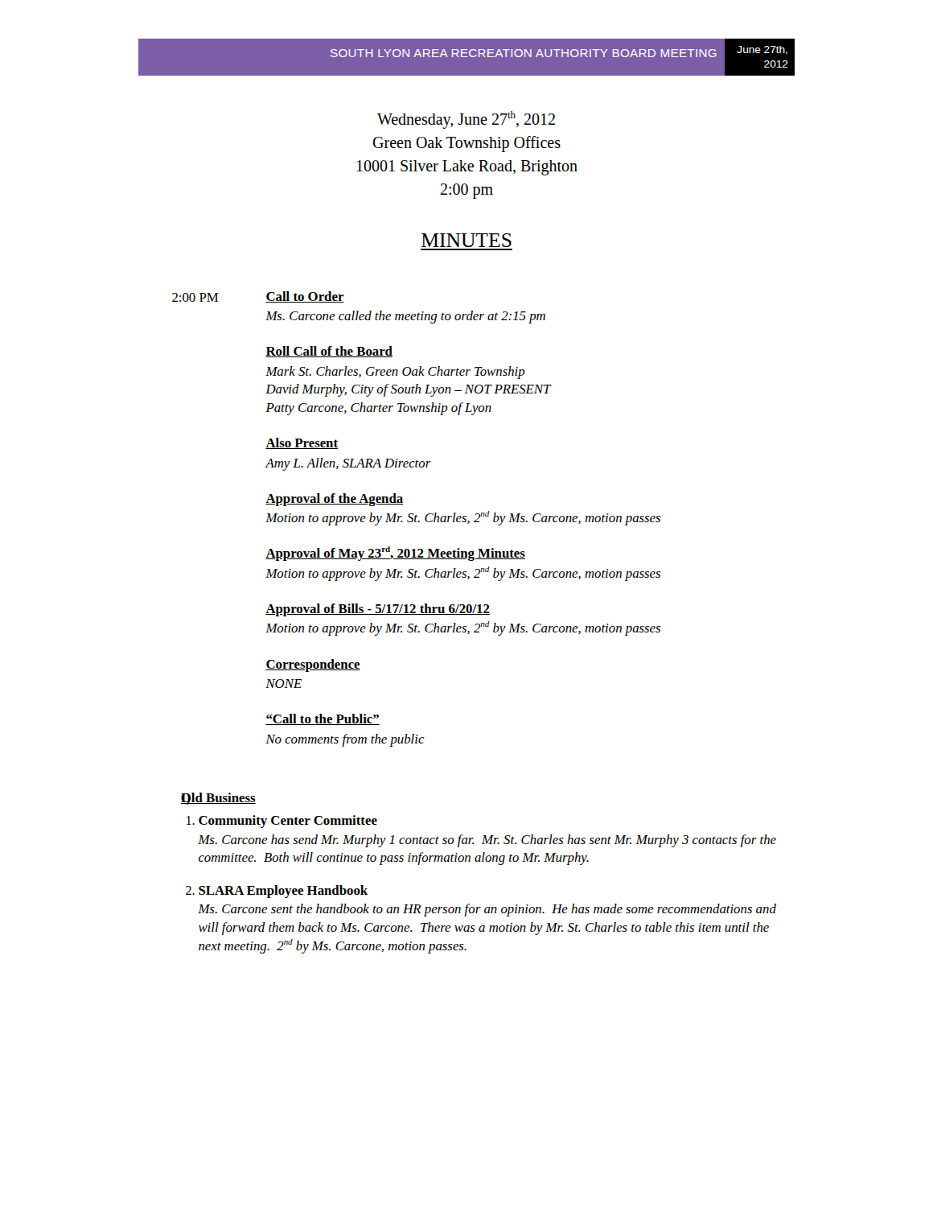SOUTH LYON AREA RECREATION AUTHORITY BOARD MEETING
June 27th,
2012
Wednesday, June 27th, 2012
Green Oak Township Offices
10001 Silver Lake Road, Brighton
2:00 pm
MINUTES
2:00 PM
Call to Order
Ms. Carcone called the meeting to order at 2:15 pm
Roll Call of the Board
Mark St. Charles, Green Oak Charter Township
David Murphy, City of South Lyon – NOT PRESENT
Patty Carcone, Charter Township of Lyon
Also Present
Amy L. Allen, SLARA Director
Approval of the Agenda
Motion to approve by Mr. St. Charles, 2nd by Ms. Carcone, motion passes
Approval of May 23rd, 2012 Meeting Minutes
Motion to approve by Mr. St. Charles, 2nd by Ms. Carcone, motion passes
Approval of Bills - 5/17/12 thru 6/20/12
Motion to approve by Mr. St. Charles, 2nd by Ms. Carcone, motion passes
Correspondence
NONE
“Call to the Public”
No comments from the public
I)
Old Business
Community Center Committee
Ms. Carcone has send Mr. Murphy 1 contact so far. Mr. St. Charles has sent Mr. Murphy 3 contacts for the committee. Both will continue to pass information along to Mr. Murphy.
SLARA Employee Handbook
Ms. Carcone sent the handbook to an HR person for an opinion. He has made some recommendations and will forward them back to Ms. Carcone. There was a motion by Mr. St. Charles to table this item until the next meeting. 2nd by Ms. Carcone, motion passes.